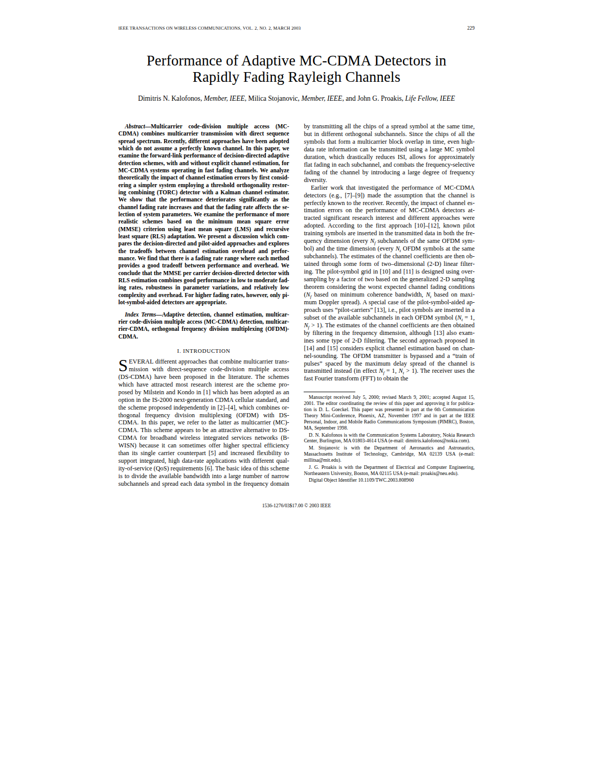IEEE TRANSACTIONS ON WIRELESS COMMUNICATIONS, VOL. 2, NO. 2, MARCH 2003
229
Performance of Adaptive MC-CDMA Detectors in
Rapidly Fading Rayleigh Channels
Dimitris N. Kalofonos, Member, IEEE, Milica Stojanovic, Member, IEEE, and John G. Proakis, Life Fellow, IEEE
Abstract—Multicarrier code-division multiple access (MC-CDMA) combines multicarrier transmission with direct sequence spread spectrum. Recently, different approaches have been adopted which do not assume a perfectly known channel. In this paper, we examine the forward-link performance of decision-directed adaptive detection schemes, with and without explicit channel estimation, for MC-CDMA systems operating in fast fading channels. We analyze theoretically the impact of channel estimation errors by first considering a simpler system employing a threshold orthogonality restoring combining (TORC) detector with a Kalman channel estimator. We show that the performance deteriorates significantly as the channel fading rate increases and that the fading rate affects the selection of system parameters. We examine the performance of more realistic schemes based on the minimum mean square error (MMSE) criterion using least mean square (LMS) and recursive least square (RLS) adaptation. We present a discussion which compares the decision-directed and pilot-aided approaches and explores the tradeoffs between channel estimation overhead and performance. We find that there is a fading rate range where each method provides a good tradeoff between performance and overhead. We conclude that the MMSE per carrier decision-directed detector with RLS estimation combines good performance in low to moderate fading rates, robustness in parameter variations, and relatively low complexity and overhead. For higher fading rates, however, only pilot-symbol-aided detectors are appropriate.
Index Terms—Adaptive detection, channel estimation, multicarrier code-division multiple access (MC-CDMA) detection, multicarrier-CDMA, orthogonal frequency division multiplexing (OFDM)-CDMA.
I. Introduction
SEVERAL different approaches that combine multicarrier transmission with direct-sequence code-division multiple access (DS-CDMA) have been proposed in the literature. The schemes which have attracted most research interest are the scheme proposed by Milstein and Kondo in [1] which has been adopted as an option in the IS-2000 next-generation CDMA cellular standard, and the scheme proposed independently in [2]–[4], which combines orthogonal frequency division multiplexing (OFDM) with DS-CDMA. In this paper, we refer to the latter as multicarrier (MC)-CDMA. This scheme appears to be an attractive alternative to DS-CDMA for broadband wireless integrated services networks (B-WISN) because it can sometimes offer higher spectral efficiency than its single carrier counterpart [5] and increased flexibility to support integrated, high data-rate applications with different quality-of-service (QoS) requirements [6]. The basic idea of this scheme is to divide the available bandwidth into a large number of narrow subchannels and spread each data symbol in the frequency domain by transmitting all the chips of a spread symbol at the same time, but in different orthogonal subchannels. Since the chips of all the symbols that form a multicarrier block overlap in time, even high-data rate information can be transmitted using a large MC symbol duration, which drastically reduces ISI, allows for approximately flat fading in each subchannel, and combats the frequency-selective fading of the channel by introducing a large degree of frequency diversity.
Earlier work that investigated the performance of MC-CDMA detectors (e.g., [7]–[9]) made the assumption that the channel is perfectly known to the receiver. Recently, the impact of channel estimation errors on the performance of MC-CDMA detectors attracted significant research interest and different approaches were adopted. According to the first approach [10]–[12], known pilot training symbols are inserted in the transmitted data in both the frequency dimension (every Nf subchannels of the same OFDM symbol) and the time dimension (every Nt OFDM symbols at the same subchannels). The estimates of the channel coefficients are then obtained through some form of two–dimensional (2-D) linear filtering. The pilot-symbol grid in [10] and [11] is designed using oversampling by a factor of two based on the generalized 2-D sampling theorem considering the worst expected channel fading conditions (Nf based on minimum coherence bandwidth, Nt based on maximum Doppler spread). A special case of the pilot-symbol-aided approach uses “pilot-carriers” [13], i.e., pilot symbols are inserted in a subset of the available subchannels in each OFDM symbol (Nt = 1, Nf > 1). The estimates of the channel coefficients are then obtained by filtering in the frequency dimension, although [13] also examines some type of 2-D filtering. The second approach proposed in [14] and [15] considers explicit channel estimation based on channel-sounding. The OFDM transmitter is bypassed and a “train of pulses” spaced by the maximum delay spread of the channel is transmitted instead (in effect Nf = 1, Nt > 1). The receiver uses the fast Fourier transform (FFT) to obtain the
Manuscript received July 5, 2000; revised March 9, 2001; accepted August 15, 2001. The editor coordinating the review of this paper and approving it for publication is D. L. Goeckel. This paper was presented in part at the 6th Communication Theory Mini-Conference, Phoenix, AZ, November 1997 and in part at the IEEE Personal, Indoor, and Mobile Radio Communications Symposium (PIMRC), Boston, MA, September 1998.
D. N. Kalofonos is with the Communication Systems Laboratory, Nokia Research Center, Burlington, MA 01803-4614 USA (e-mail: dimitris.kalofonos@nokia.com).
M. Stojanovic is with the Department of Aeronautics and Astronautics, Massachusetts Institute of Technology, Cambridge, MA 02139 USA (e-mail: millitsa@mit.edu).
J. G. Proakis is with the Department of Electrical and Computer Engineering, Northeastern University, Boston, MA 02115 USA (e-mail: proakis@neu.edu).
Digital Object Identifier 10.1109/TWC.2003.808960
1536-1276/03$17.00 © 2003 IEEE